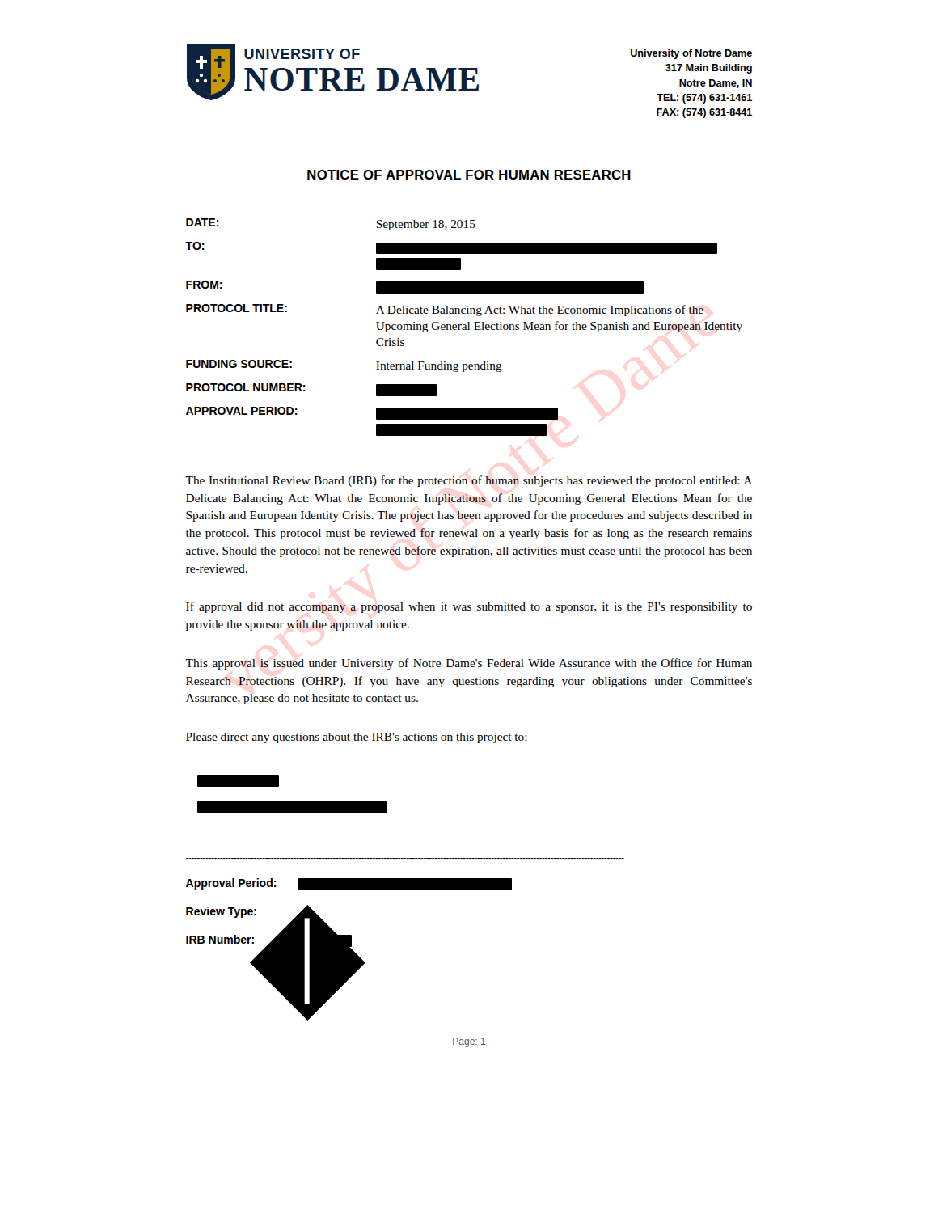versity of Notre Dame
UNIVERSITY OF NOTRE DAME
University of Notre Dame
317 Main Building
Notre Dame, IN
TEL: (574) 631-1461
FAX: (574) 631-8441
NOTICE OF APPROVAL FOR HUMAN RESEARCH
| DATE: | September 18, 2015 |
| TO: | |
| FROM: | |
| PROTOCOL TITLE: | A Delicate Balancing Act: What the Economic Implications of the Upcoming General Elections Mean for the Spanish and European Identity Crisis |
| FUNDING SOURCE: | Internal Funding pending |
| PROTOCOL NUMBER: | |
| APPROVAL PERIOD: | |
The Institutional Review Board (IRB) for the protection of human subjects has reviewed the protocol entitled: A Delicate Balancing Act: What the Economic Implications of the Upcoming General Elections Mean for the Spanish and European Identity Crisis. The project has been approved for the procedures and subjects described in the protocol. This protocol must be reviewed for renewal on a yearly basis for as long as the research remains active. Should the protocol not be renewed before expiration, all activities must cease until the protocol has been re-reviewed.
If approval did not accompany a proposal when it was submitted to a sponsor, it is the PI's responsibility to provide the sponsor with the approval notice.
This approval is issued under University of Notre Dame's Federal Wide Assurance with the Office for Human Research Protections (OHRP). If you have any questions regarding your obligations under Committee's Assurance, please do not hesitate to contact us.
Please direct any questions about the IRB's actions on this project to:
-----------------------------------------------------------------------------------------------------------------------------------------------------------
| Approval Period: | |
| Review Type: | |
| IRB Number: | F |
Page: 1